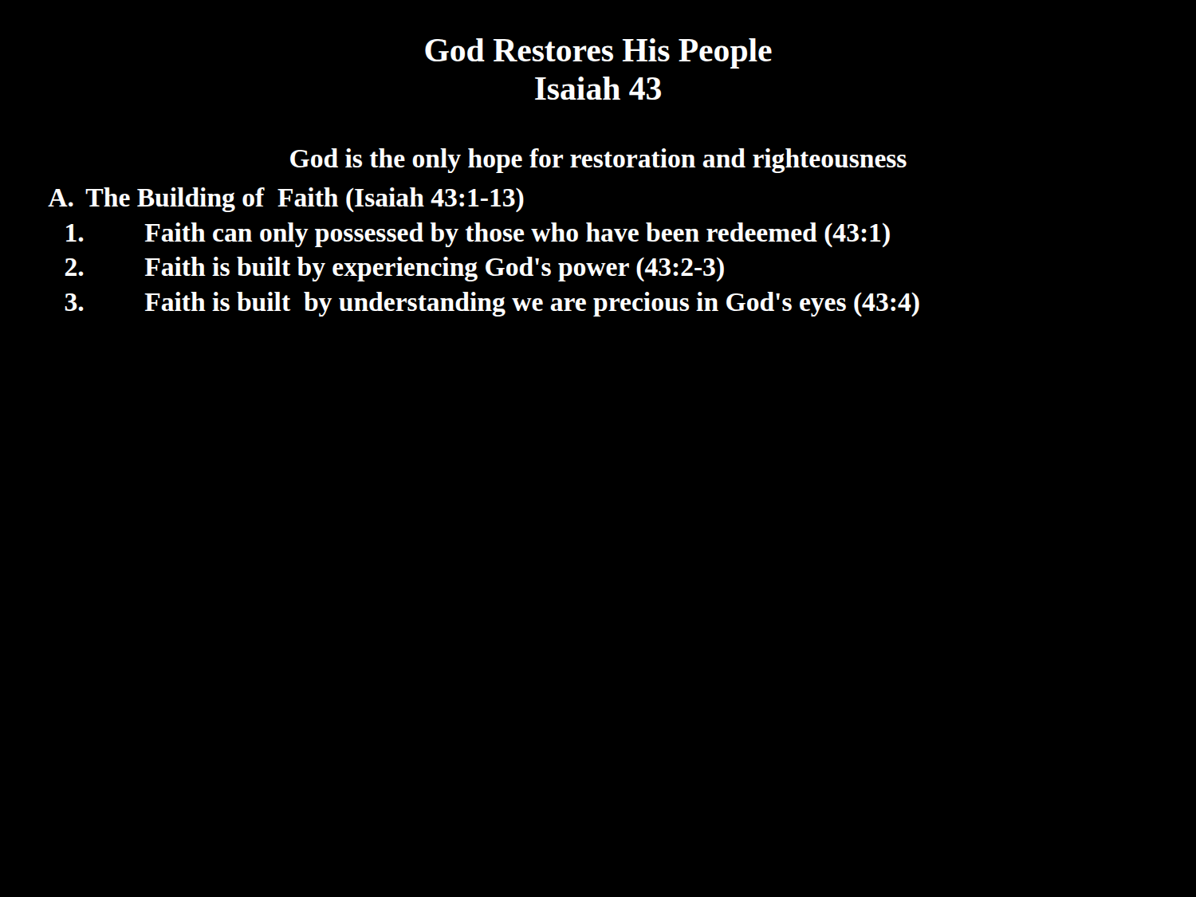God Restores His People Isaiah 43
God is the only hope for restoration and righteousness
A. The Building of Faith (Isaiah 43:1-13)
1. Faith can only possessed by those who have been redeemed (43:1)
2. Faith is built by experiencing God's power (43:2-3)
3. Faith is built by understanding we are precious in God's eyes (43:4)